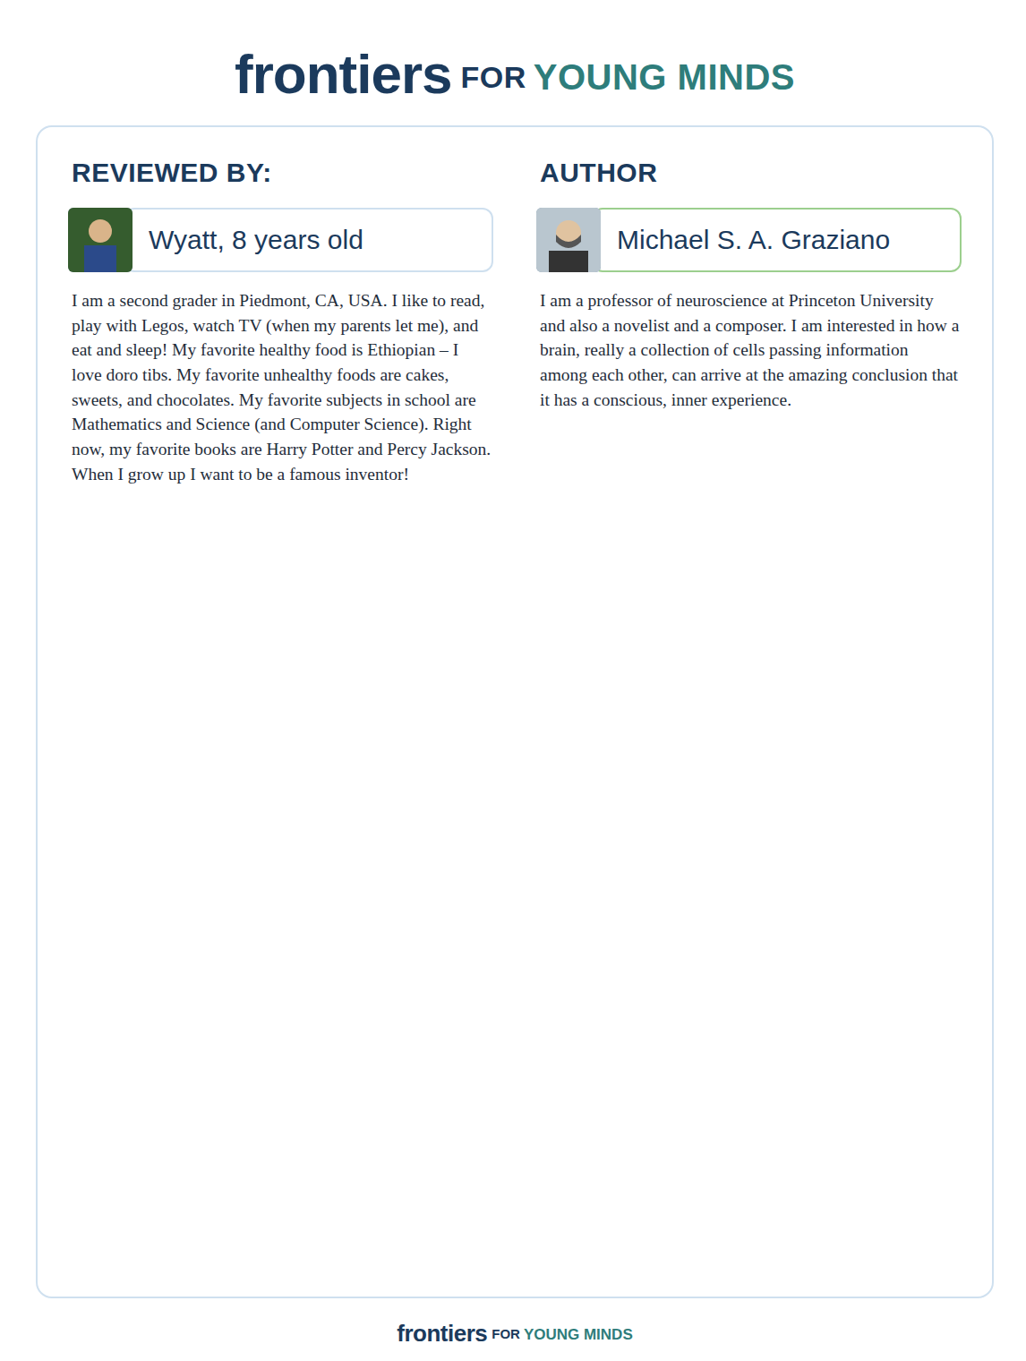frontiers FOR YOUNG MINDS
REVIEWED BY:
Wyatt, 8 years old
I am a second grader in Piedmont, CA, USA. I like to read, play with Legos, watch TV (when my parents let me), and eat and sleep! My favorite healthy food is Ethiopian – I love doro tibs. My favorite unhealthy foods are cakes, sweets, and chocolates. My favorite subjects in school are Mathematics and Science (and Computer Science). Right now, my favorite books are Harry Potter and Percy Jackson. When I grow up I want to be a famous inventor!
AUTHOR
Michael S. A. Graziano
I am a professor of neuroscience at Princeton University and also a novelist and a composer. I am interested in how a brain, really a collection of cells passing information among each other, can arrive at the amazing conclusion that it has a conscious, inner experience.
frontiers FOR YOUNG MINDS